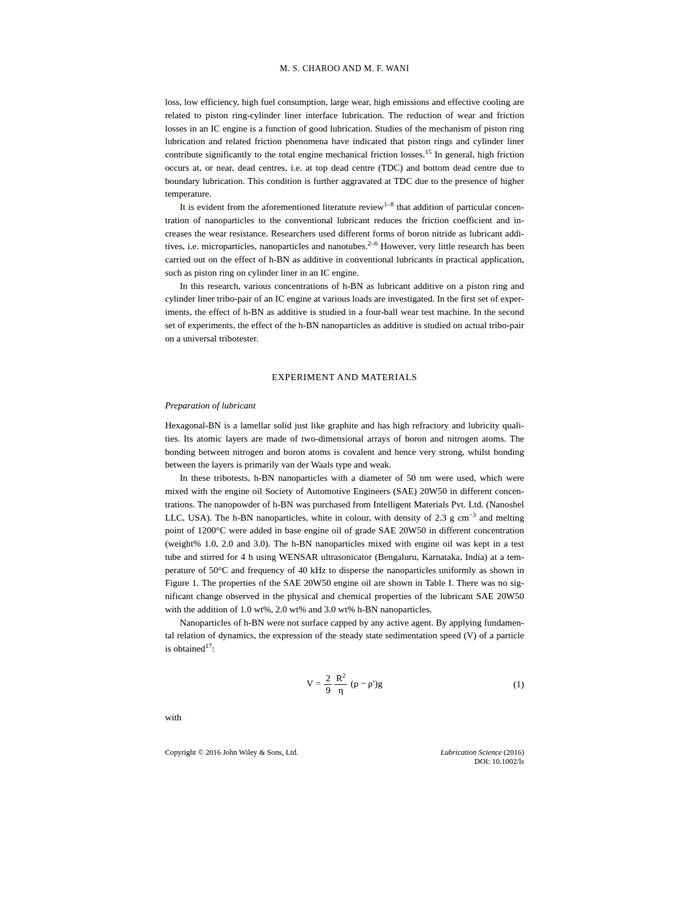M. S. CHAROO AND M. F. WANI
loss, low efficiency, high fuel consumption, large wear, high emissions and effective cooling are related to piston ring-cylinder liner interface lubrication. The reduction of wear and friction losses in an IC engine is a function of good lubrication. Studies of the mechanism of piston ring lubrication and related friction phenomena have indicated that piston rings and cylinder liner contribute significantly to the total engine mechanical friction losses.15 In general, high friction occurs at, or near, dead centres, i.e. at top dead centre (TDC) and bottom dead centre due to boundary lubrication. This condition is further aggravated at TDC due to the presence of higher temperature.
It is evident from the aforementioned literature review1–8 that addition of particular concentration of nanoparticles to the conventional lubricant reduces the friction coefficient and increases the wear resistance. Researchers used different forms of boron nitride as lubricant additives, i.e. microparticles, nanoparticles and nanotubes.2–6 However, very little research has been carried out on the effect of h-BN as additive in conventional lubricants in practical application, such as piston ring on cylinder liner in an IC engine.
In this research, various concentrations of h-BN as lubricant additive on a piston ring and cylinder liner tribo-pair of an IC engine at various loads are investigated. In the first set of experiments, the effect of h-BN as additive is studied in a four-ball wear test machine. In the second set of experiments, the effect of the h-BN nanoparticles as additive is studied on actual tribo-pair on a universal tribotester.
EXPERIMENT AND MATERIALS
Preparation of lubricant
Hexagonal-BN is a lamellar solid just like graphite and has high refractory and lubricity qualities. Its atomic layers are made of two-dimensional arrays of boron and nitrogen atoms. The bonding between nitrogen and boron atoms is covalent and hence very strong, whilst bonding between the layers is primarily van der Waals type and weak.
In these tribotests, h-BN nanoparticles with a diameter of 50 nm were used, which were mixed with the engine oil Society of Automotive Engineers (SAE) 20W50 in different concentrations. The nanopowder of h-BN was purchased from Intelligent Materials Pvt. Ltd. (Nanoshel LLC, USA). The h-BN nanoparticles, white in colour, with density of 2.3 g cm−3 and melting point of 1200°C were added in base engine oil of grade SAE 20W50 in different concentration (weight% 1.0, 2.0 and 3.0). The h-BN nanoparticles mixed with engine oil was kept in a test tube and stirred for 4 h using WENSAR ultrasonicator (Bengaluru, Karnataka, India) at a temperature of 50°C and frequency of 40 kHz to disperse the nanoparticles uniformly as shown in Figure 1. The properties of the SAE 20W50 engine oil are shown in Table I. There was no significant change observed in the physical and chemical properties of the lubricant SAE 20W50 with the addition of 1.0 wt%, 2.0 wt% and 3.0 wt% h-BN nanoparticles.
Nanoparticles of h-BN were not surface capped by any active agent. By applying fundamental relation of dynamics, the expression of the steady state sedimentation speed (V) of a particle is obtained17:
V = 29 R2 η (ρ − ρ′)g
(1)
with
Copyright © 2016 John Wiley & Sons, Ltd.
Lubrication Science (2016)
DOI: 10.1002/ls